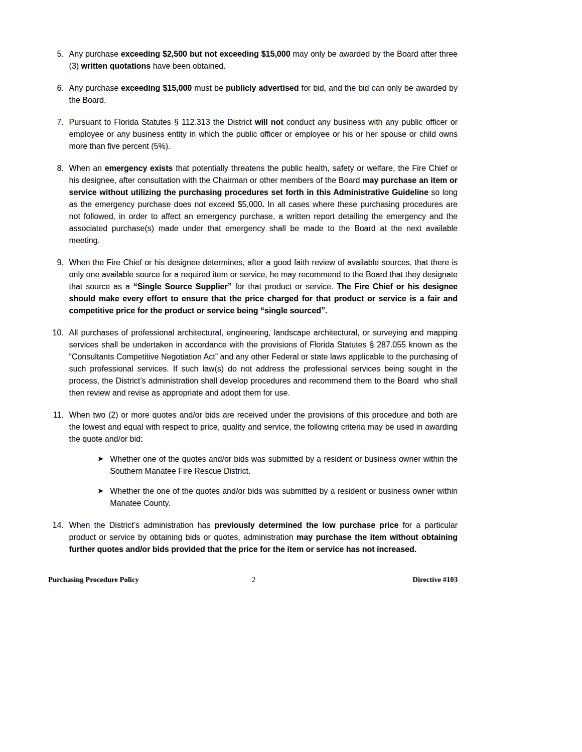Any purchase exceeding $2,500 but not exceeding $15,000 may only be awarded by the Board after three (3) written quotations have been obtained.
Any purchase exceeding $15,000 must be publicly advertised for bid, and the bid can only be awarded by the Board.
Pursuant to Florida Statutes § 112.313 the District will not conduct any business with any public officer or employee or any business entity in which the public officer or employee or his or her spouse or child owns more than five percent (5%).
When an emergency exists that potentially threatens the public health, safety or welfare, the Fire Chief or his designee, after consultation with the Chairman or other members of the Board may purchase an item or service without utilizing the purchasing procedures set forth in this Administrative Guideline so long as the emergency purchase does not exceed $5,000. In all cases where these purchasing procedures are not followed, in order to affect an emergency purchase, a written report detailing the emergency and the associated purchase(s) made under that emergency shall be made to the Board at the next available meeting.
When the Fire Chief or his designee determines, after a good faith review of available sources, that there is only one available source for a required item or service, he may recommend to the Board that they designate that source as a “Single Source Supplier” for that product or service. The Fire Chief or his designee should make every effort to ensure that the price charged for that product or service is a fair and competitive price for the product or service being “single sourced”.
All purchases of professional architectural, engineering, landscape architectural, or surveying and mapping services shall be undertaken in accordance with the provisions of Florida Statutes § 287.055 known as the “Consultants Competitive Negotiation Act” and any other Federal or state laws applicable to the purchasing of such professional services. If such law(s) do not address the professional services being sought in the process, the District’s administration shall develop procedures and recommend them to the Board who shall then review and revise as appropriate and adopt them for use.
When two (2) or more quotes and/or bids are received under the provisions of this procedure and both are the lowest and equal with respect to price, quality and service, the following criteria may be used in awarding the quote and/or bid:
Whether one of the quotes and/or bids was submitted by a resident or business owner within the Southern Manatee Fire Rescue District.
Whether the one of the quotes and/or bids was submitted by a resident or business owner within Manatee County.
When the District’s administration has previously determined the low purchase price for a particular product or service by obtaining bids or quotes, administration may purchase the item without obtaining further quotes and/or bids provided that the price for the item or service has not increased.
Purchasing Procedure Policy 2 Directive #103